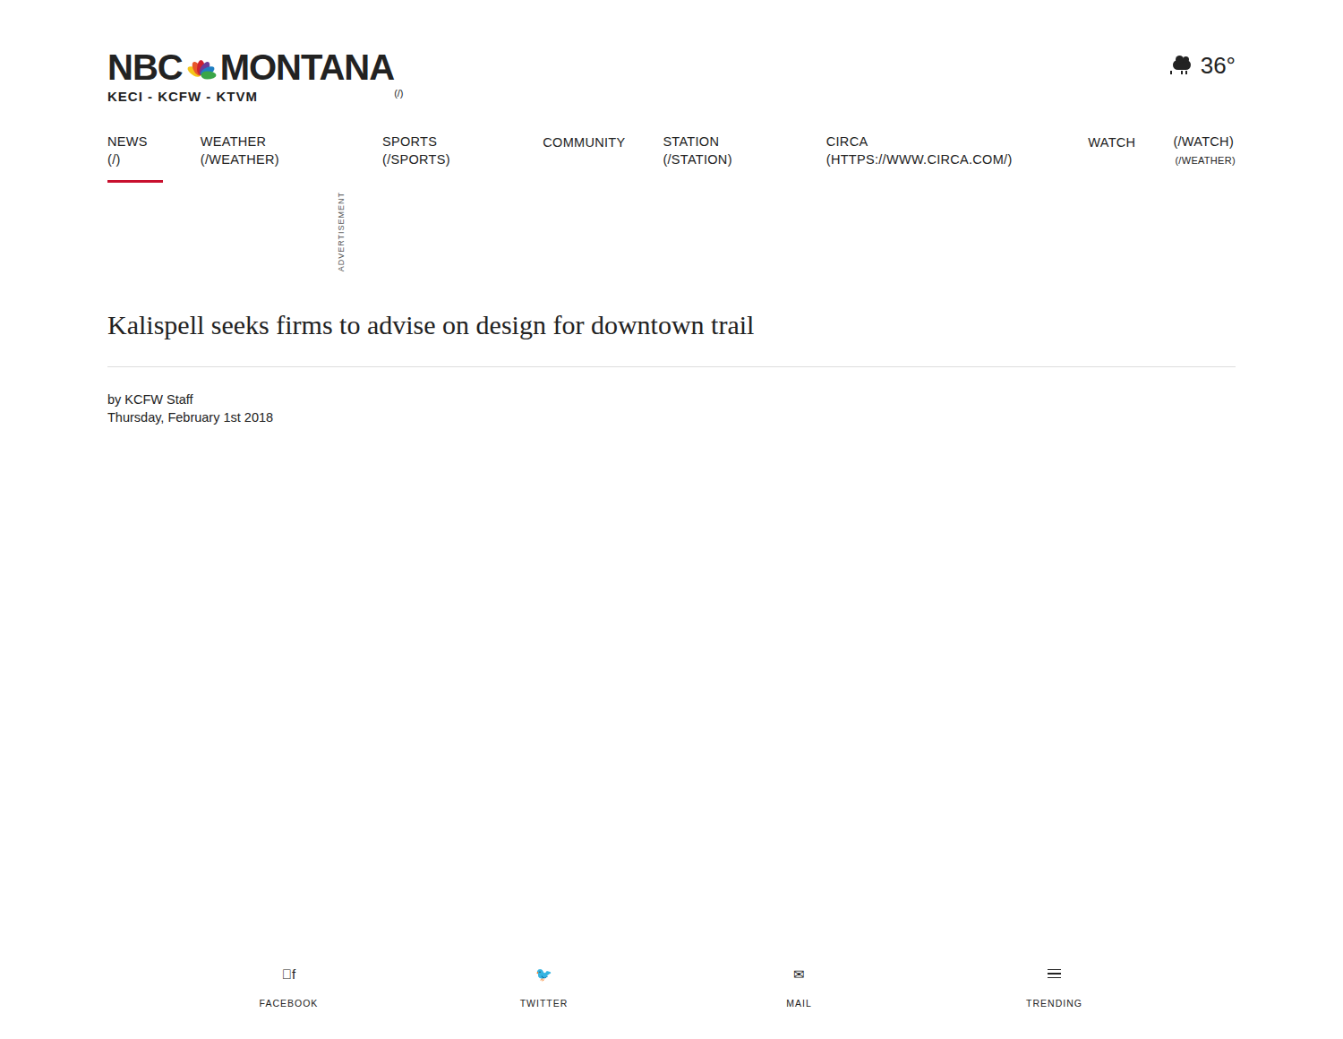NBC MONTANA
KECI - KCFW - KTVM
(/)
36°
News (/)
Weather (/weather)
Sports (/sports)
Community
Station (/station)
Circa (https://www.circa.com/)
Watch
(/watch) (/weather)
Advertisement
Kalispell seeks firms to advise on design for downtown trail
by KCFW Staff Thursday, February 1st 2018
f Facebook
🐦 Twitter
✉ Mail
Trending